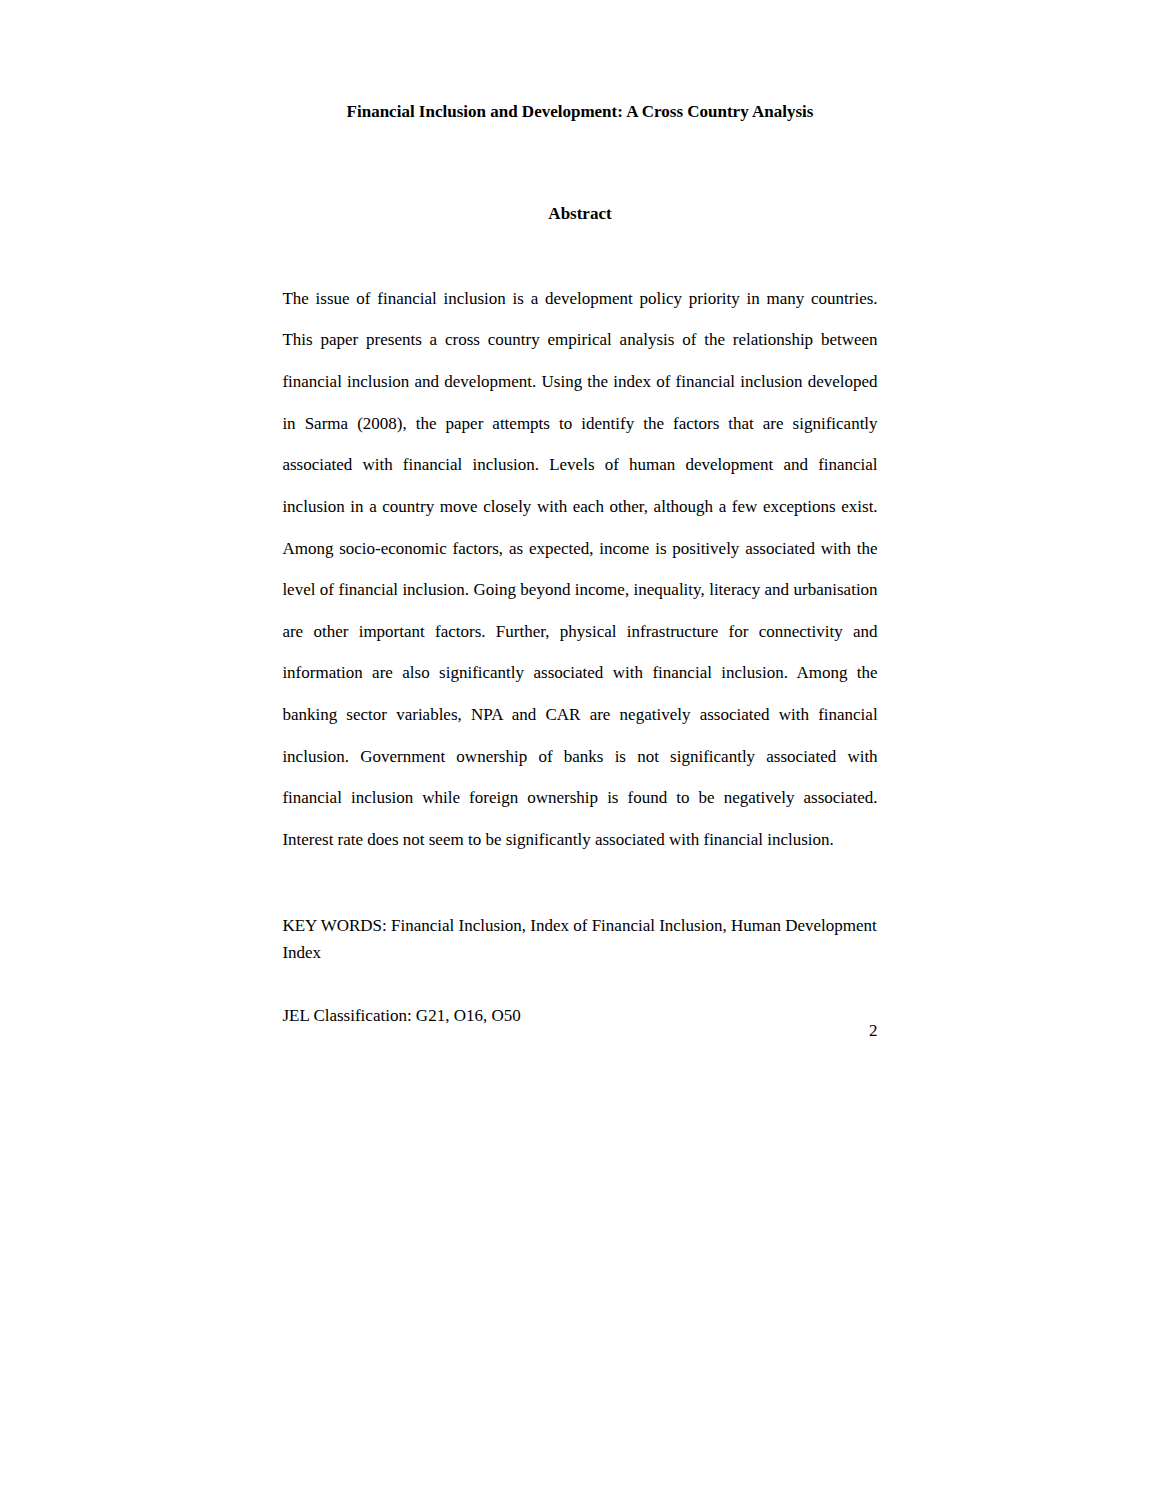Financial Inclusion and Development: A Cross Country Analysis
Abstract
The issue of financial inclusion is a development policy priority in many countries. This paper presents a cross country empirical analysis of the relationship between financial inclusion and development. Using the index of financial inclusion developed in Sarma (2008), the paper attempts to identify the factors that are significantly associated with financial inclusion. Levels of human development and financial inclusion in a country move closely with each other, although a few exceptions exist. Among socio-economic factors, as expected, income is positively associated with the level of financial inclusion. Going beyond income, inequality, literacy and urbanisation are other important factors. Further, physical infrastructure for connectivity and information are also significantly associated with financial inclusion. Among the banking sector variables, NPA and CAR are negatively associated with financial inclusion. Government ownership of banks is not significantly associated with financial inclusion while foreign ownership is found to be negatively associated. Interest rate does not seem to be significantly associated with financial inclusion.
KEY WORDS: Financial Inclusion, Index of Financial Inclusion, Human Development Index
JEL Classification: G21, O16, O50
2